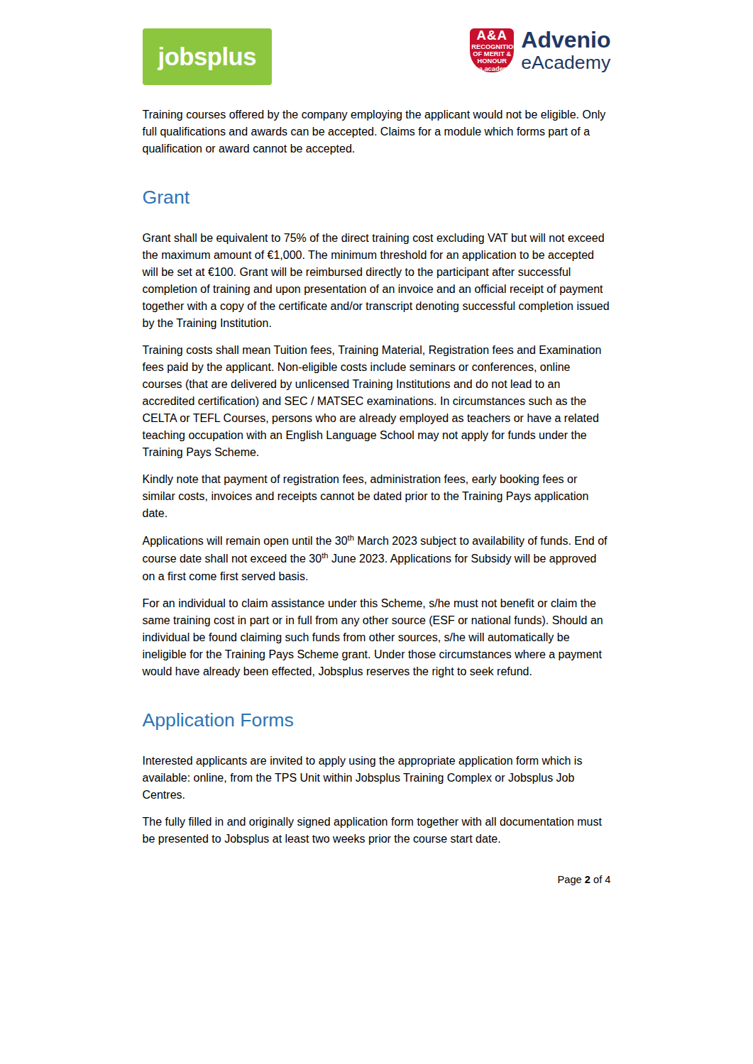jobsplus
A&A RECOGNITION OF MERIT & HONOUR aea.academy
Advenio
eAcademy
Training courses offered by the company employing the applicant would not be eligible. Only full qualifications and awards can be accepted. Claims for a module which forms part of a qualification or award cannot be accepted.
Grant
Grant shall be equivalent to 75% of the direct training cost excluding VAT but will not exceed the maximum amount of €1,000. The minimum threshold for an application to be accepted will be set at €100. Grant will be reimbursed directly to the participant after successful completion of training and upon presentation of an invoice and an official receipt of payment together with a copy of the certificate and/or transcript denoting successful completion issued by the Training Institution.
Training costs shall mean Tuition fees, Training Material, Registration fees and Examination fees paid by the applicant. Non-eligible costs include seminars or conferences, online courses (that are delivered by unlicensed Training Institutions and do not lead to an accredited certification) and SEC / MATSEC examinations. In circumstances such as the CELTA or TEFL Courses, persons who are already employed as teachers or have a related teaching occupation with an English Language School may not apply for funds under the Training Pays Scheme.
Kindly note that payment of registration fees, administration fees, early booking fees or similar costs, invoices and receipts cannot be dated prior to the Training Pays application date.
Applications will remain open until the 30th March 2023 subject to availability of funds. End of course date shall not exceed the 30th June 2023. Applications for Subsidy will be approved on a first come first served basis.
For an individual to claim assistance under this Scheme, s/he must not benefit or claim the same training cost in part or in full from any other source (ESF or national funds). Should an individual be found claiming such funds from other sources, s/he will automatically be ineligible for the Training Pays Scheme grant. Under those circumstances where a payment would have already been effected, Jobsplus reserves the right to seek refund.
Application Forms
Interested applicants are invited to apply using the appropriate application form which is available: online, from the TPS Unit within Jobsplus Training Complex or Jobsplus Job Centres.
The fully filled in and originally signed application form together with all documentation must be presented to Jobsplus at least two weeks prior the course start date.
Page 2 of 4